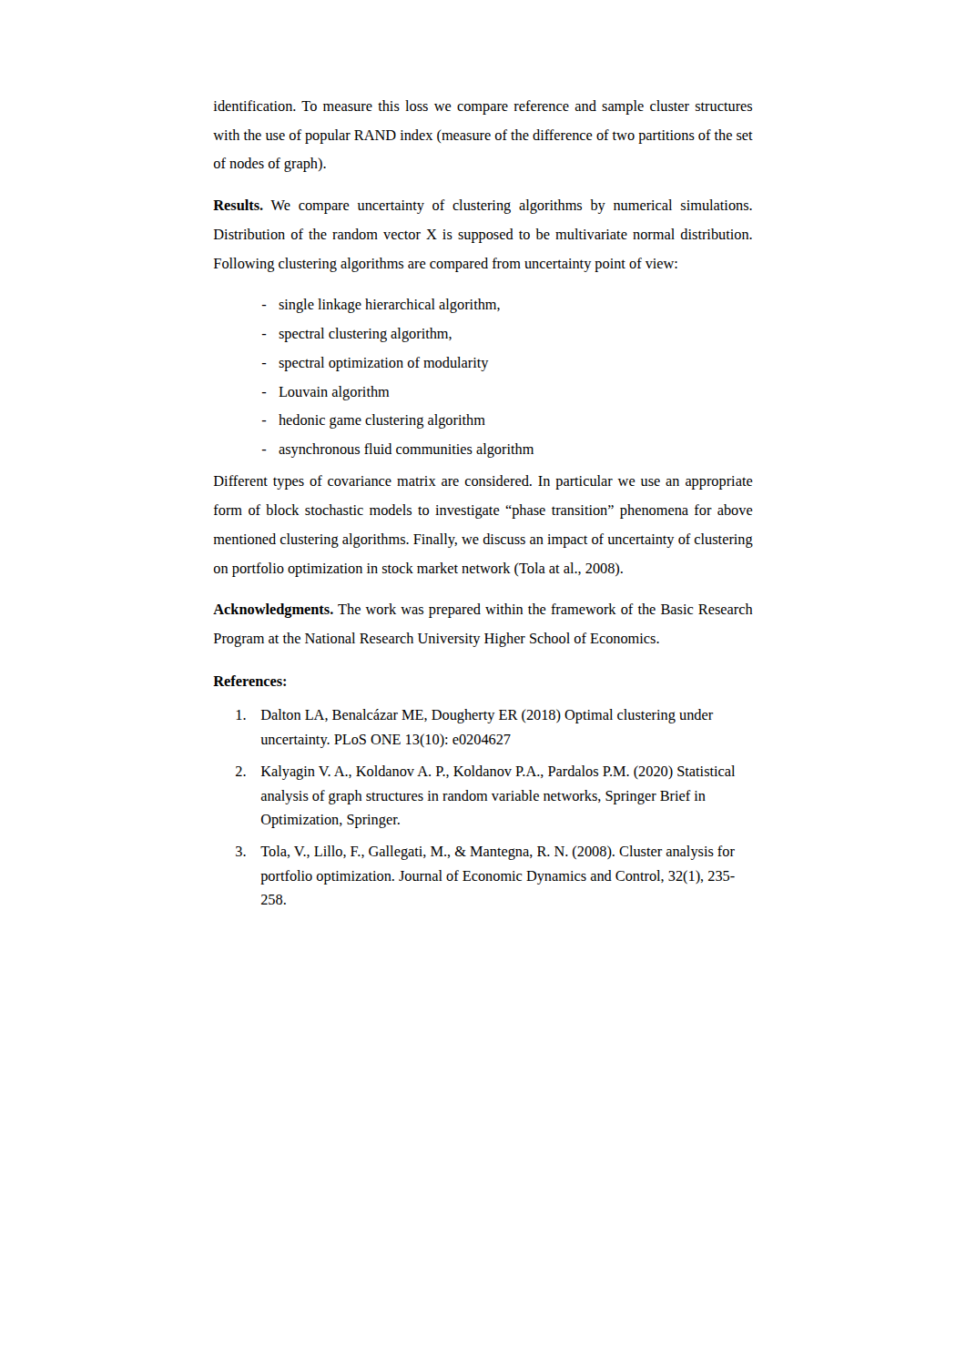identification. To measure this loss we compare reference and sample cluster structures with the use of popular RAND index (measure of the difference of two partitions of the set of nodes of graph).
Results. We compare uncertainty of clustering algorithms by numerical simulations. Distribution of the random vector X is supposed to be multivariate normal distribution. Following clustering algorithms are compared from uncertainty point of view:
single linkage hierarchical algorithm,
spectral clustering algorithm,
spectral optimization of modularity
Louvain algorithm
hedonic game clustering algorithm
asynchronous fluid communities algorithm
Different types of covariance matrix are considered. In particular we use an appropriate form of block stochastic models to investigate “phase transition” phenomena for above mentioned clustering algorithms. Finally, we discuss an impact of uncertainty of clustering on portfolio optimization in stock market network (Tola at al., 2008).
Acknowledgments. The work was prepared within the framework of the Basic Research Program at the National Research University Higher School of Economics.
References:
Dalton LA, Benalcázar ME, Dougherty ER (2018) Optimal clustering under uncertainty. PLoS ONE 13(10): e0204627
Kalyagin V. A., Koldanov A. P., Koldanov P.A., Pardalos P.M. (2020) Statistical analysis of graph structures in random variable networks, Springer Brief in Optimization, Springer.
Tola, V., Lillo, F., Gallegati, M., & Mantegna, R. N. (2008). Cluster analysis for portfolio optimization. Journal of Economic Dynamics and Control, 32(1), 235-258.